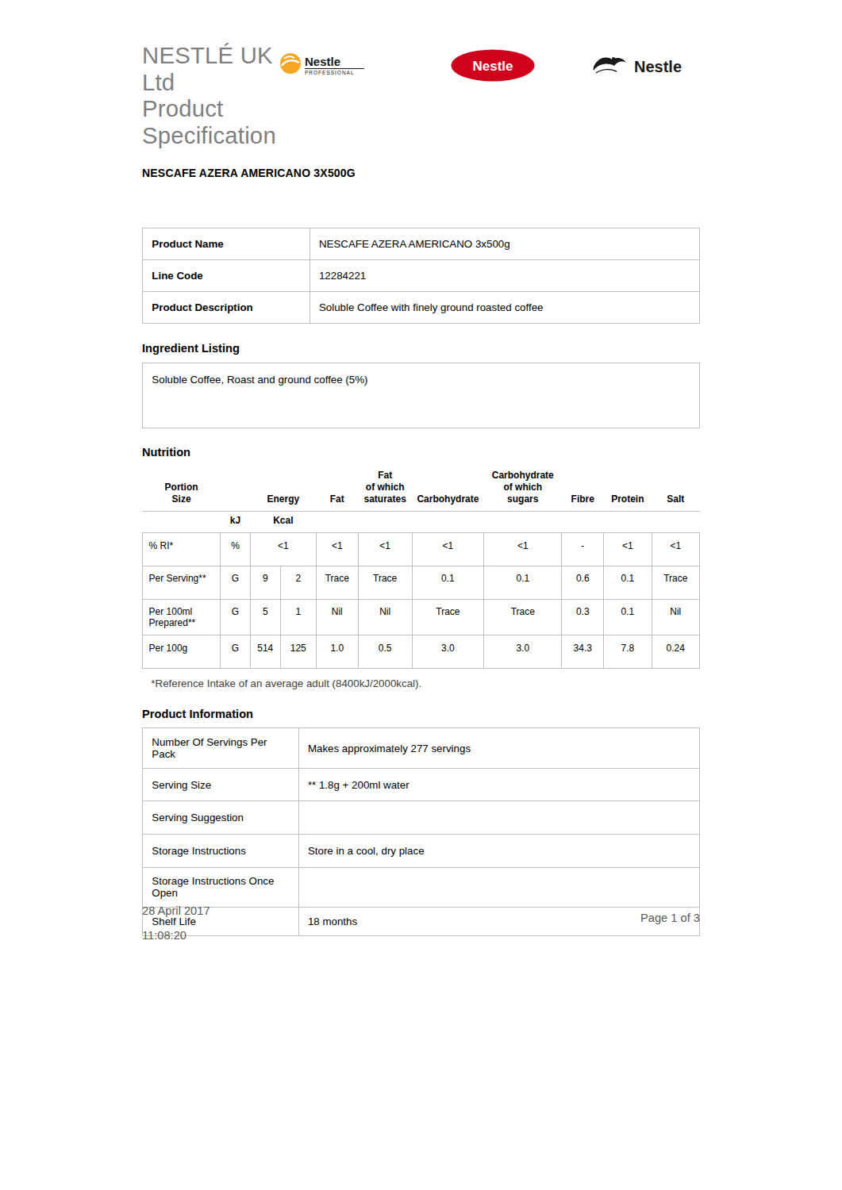NESTLÉ UK Ltd
Product Specification
Nestle PROFESSIONAL Nestle Nestle
NESCAFE AZERA AMERICANO 3X500G
| Product Name | NESCAFE AZERA AMERICANO 3x500g |
| Line Code | 12284221 |
| Product Description | Soluble Coffee with finely ground roasted coffee |
Ingredient Listing
Soluble Coffee, Roast and ground coffee (5%)
Nutrition
| Portion Size | | Energy | Fat | Fat of which saturates | Carbohydrate | Carbohydrate of which sugars | Fibre | Protein | Salt |
| --- | --- | --- | --- | --- | --- | --- | --- | --- | --- |
| | kJ | Kcal | | | | | | | |
| % RI* | % | <1 | <1 | <1 | <1 | <1 | - | <1 | <1 |
| Per Serving** | G | 9 | 2 | Trace | Trace | 0.1 | 0.1 | 0.6 | 0.1 | Trace |
| Per 100ml Prepared** | G | 5 | 1 | Nil | Nil | Trace | Trace | 0.3 | 0.1 | Nil |
| Per 100g | G | 514 | 125 | 1.0 | 0.5 | 3.0 | 3.0 | 34.3 | 7.8 | 0.24 |
*Reference Intake of an average adult (8400kJ/2000kcal).
Product Information
| Number Of Servings Per Pack | Makes approximately 277 servings |
| Serving Size | ** 1.8g + 200ml water |
| Serving Suggestion | |
| Storage Instructions | Store in a cool, dry place |
| Storage Instructions Once Open | |
| Shelf Life | 18 months |
28 April 2017
11:08:20
Page 1 of 3